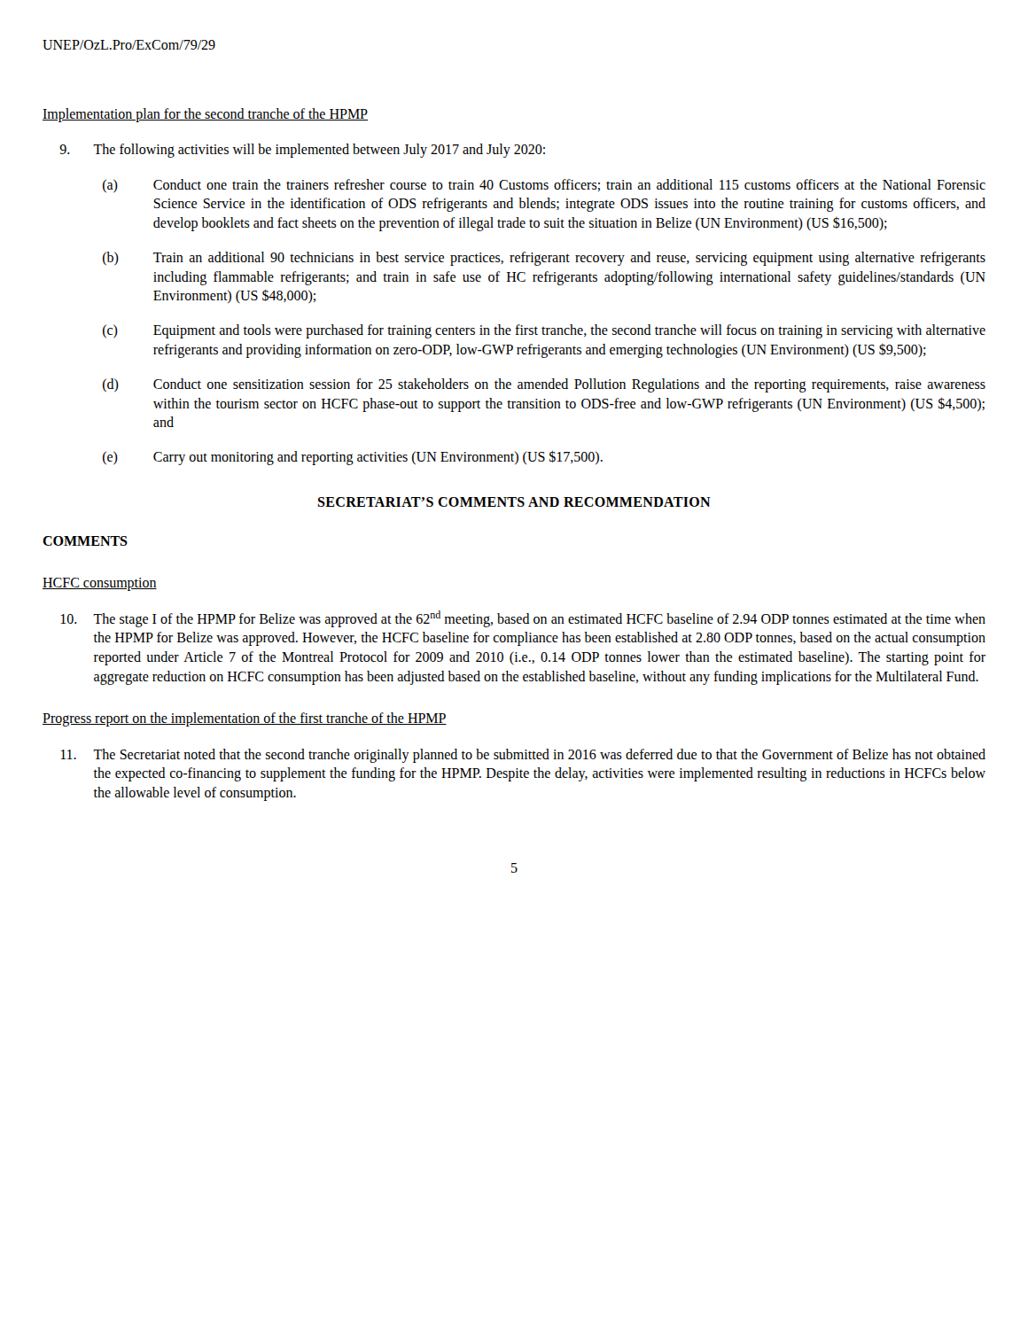UNEP/OzL.Pro/ExCom/79/29
Implementation plan for the second tranche of the HPMP
9.
The following activities will be implemented between July 2017 and July 2020:
(a)
Conduct one train the trainers refresher course to train 40 Customs officers; train an additional 115 customs officers at the National Forensic Science Service in the identification of ODS refrigerants and blends; integrate ODS issues into the routine training for customs officers, and develop booklets and fact sheets on the prevention of illegal trade to suit the situation in Belize (UN Environment) (US $16,500);
(b)
Train an additional 90 technicians in best service practices, refrigerant recovery and reuse, servicing equipment using alternative refrigerants including flammable refrigerants; and train in safe use of HC refrigerants adopting/following international safety guidelines/standards (UN Environment) (US $48,000);
(c)
Equipment and tools were purchased for training centers in the first tranche, the second tranche will focus on training in servicing with alternative refrigerants and providing information on zero-ODP, low-GWP refrigerants and emerging technologies (UN Environment) (US $9,500);
(d)
Conduct one sensitization session for 25 stakeholders on the amended Pollution Regulations and the reporting requirements, raise awareness within the tourism sector on HCFC phase-out to support the transition to ODS-free and low-GWP refrigerants (UN Environment) (US $4,500); and
(e)
Carry out monitoring and reporting activities (UN Environment) (US $17,500).
SECRETARIAT’S COMMENTS AND RECOMMENDATION
COMMENTS
HCFC consumption
10.
The stage I of the HPMP for Belize was approved at the 62nd meeting, based on an estimated HCFC baseline of 2.94 ODP tonnes estimated at the time when the HPMP for Belize was approved. However, the HCFC baseline for compliance has been established at 2.80 ODP tonnes, based on the actual consumption reported under Article 7 of the Montreal Protocol for 2009 and 2010 (i.e., 0.14 ODP tonnes lower than the estimated baseline). The starting point for aggregate reduction on HCFC consumption has been adjusted based on the established baseline, without any funding implications for the Multilateral Fund.
Progress report on the implementation of the first tranche of the HPMP
11.
The Secretariat noted that the second tranche originally planned to be submitted in 2016 was deferred due to that the Government of Belize has not obtained the expected co-financing to supplement the funding for the HPMP. Despite the delay, activities were implemented resulting in reductions in HCFCs below the allowable level of consumption.
5